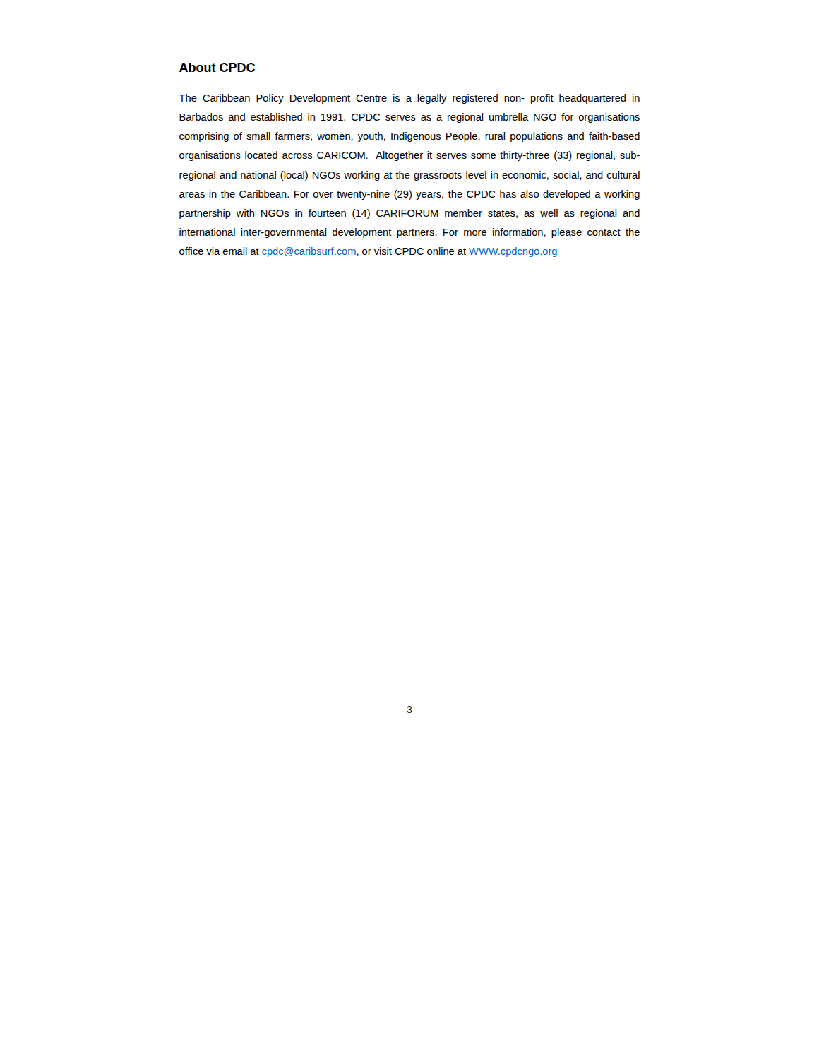About CPDC
The Caribbean Policy Development Centre is a legally registered non- profit headquartered in Barbados and established in 1991. CPDC serves as a regional umbrella NGO for organisations comprising of small farmers, women, youth, Indigenous People, rural populations and faith-based organisations located across CARICOM. Altogether it serves some thirty-three (33) regional, sub-regional and national (local) NGOs working at the grassroots level in economic, social, and cultural areas in the Caribbean. For over twenty-nine (29) years, the CPDC has also developed a working partnership with NGOs in fourteen (14) CARIFORUM member states, as well as regional and international inter-governmental development partners. For more information, please contact the office via email at cpdc@caribsurf.com, or visit CPDC online at WWW.cpdcngo.org
3